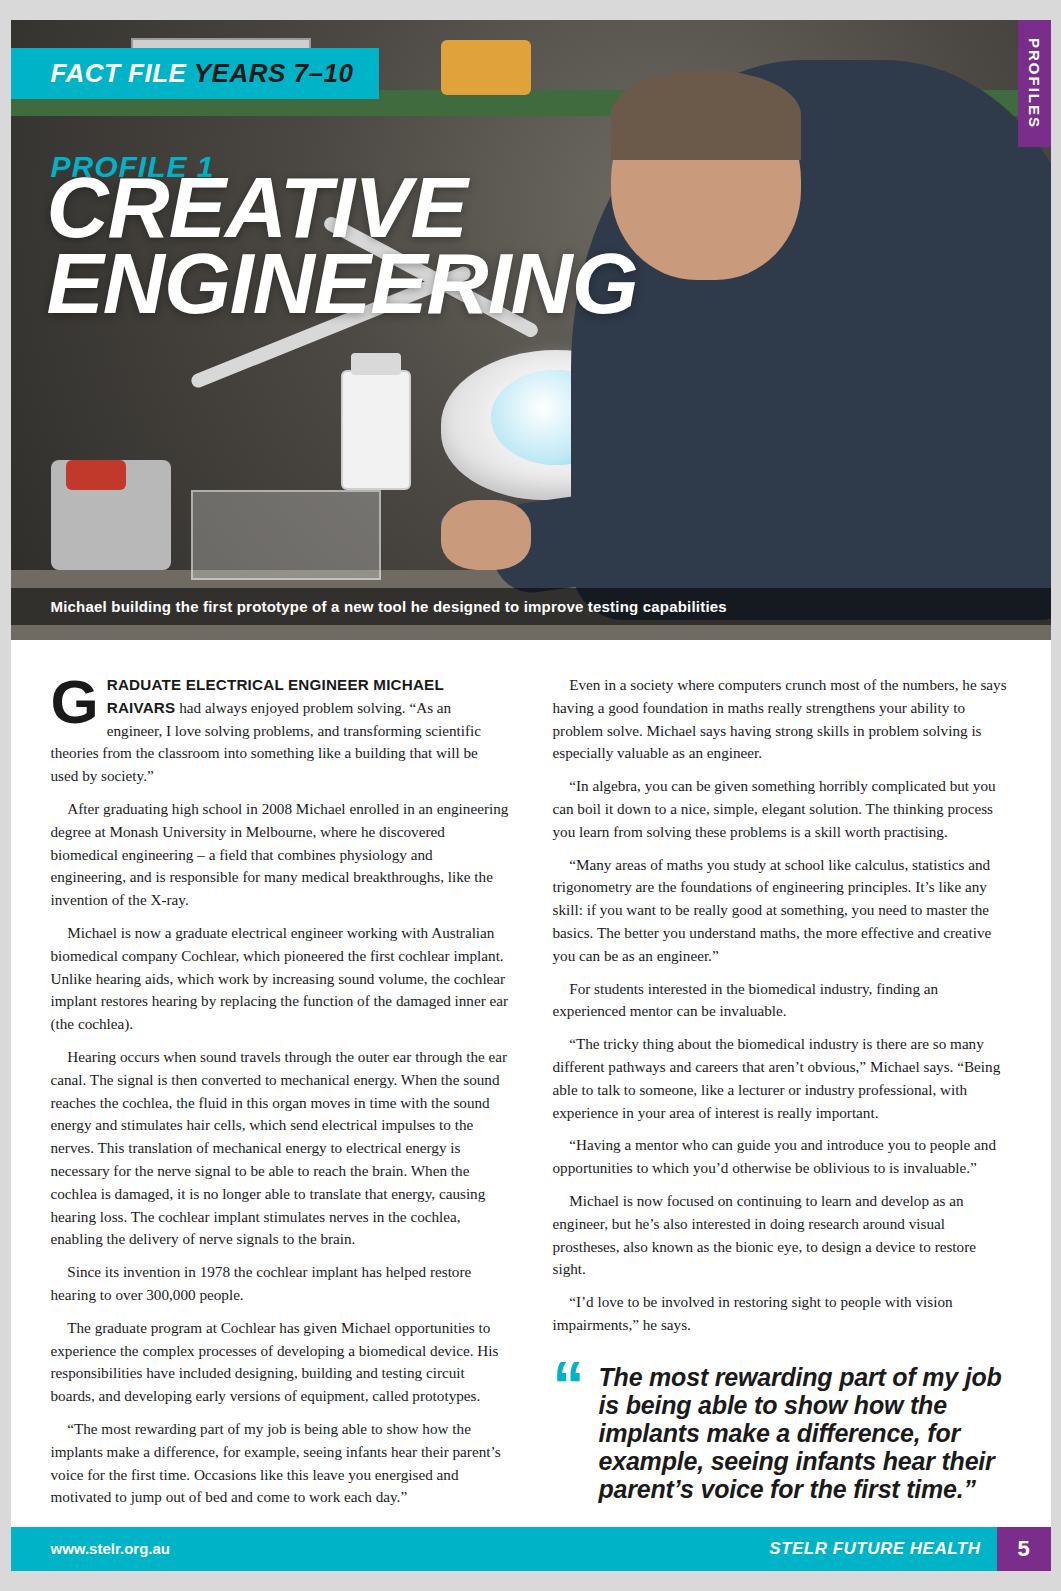Fact File Years 7–10
Profiles
Profile 1
Creative
Engineering
Michael building the first prototype of a new tool he designed to improve testing capabilities
GRADUATE ELECTRICAL ENGINEER MICHAEL RAIVARS had always enjoyed problem solving. “As an engineer, I love solving problems, and transforming scientific theories from the classroom into something like a building that will be used by society.”
After graduating high school in 2008 Michael enrolled in an engineering degree at Monash University in Melbourne, where he discovered biomedical engineering – a field that combines physiology and engineering, and is responsible for many medical breakthroughs, like the invention of the X-ray.
Michael is now a graduate electrical engineer working with Australian biomedical company Cochlear, which pioneered the first cochlear implant. Unlike hearing aids, which work by increasing sound volume, the cochlear implant restores hearing by replacing the function of the damaged inner ear (the cochlea).
Hearing occurs when sound travels through the outer ear through the ear canal. The signal is then converted to mechanical energy. When the sound reaches the cochlea, the fluid in this organ moves in time with the sound energy and stimulates hair cells, which send electrical impulses to the nerves. This translation of mechanical energy to electrical energy is necessary for the nerve signal to be able to reach the brain. When the cochlea is damaged, it is no longer able to translate that energy, causing hearing loss. The cochlear implant stimulates nerves in the cochlea, enabling the delivery of nerve signals to the brain.
Since its invention in 1978 the cochlear implant has helped restore hearing to over 300,000 people.
The graduate program at Cochlear has given Michael opportunities to experience the complex processes of developing a biomedical device. His responsibilities have included designing, building and testing circuit boards, and developing early versions of equipment, called prototypes.
“The most rewarding part of my job is being able to show how the implants make a difference, for example, seeing infants hear their parent’s voice for the first time. Occasions like this leave you energised and motivated to jump out of bed and come to work each day.”
Even in a society where computers crunch most of the numbers, he says having a good foundation in maths really strengthens your ability to problem solve. Michael says having strong skills in problem solving is especially valuable as an engineer.
“In algebra, you can be given something horribly complicated but you can boil it down to a nice, simple, elegant solution. The thinking process you learn from solving these problems is a skill worth practising.
“Many areas of maths you study at school like calculus, statistics and trigonometry are the foundations of engineering principles. It’s like any skill: if you want to be really good at something, you need to master the basics. The better you understand maths, the more effective and creative you can be as an engineer.”
For students interested in the biomedical industry, finding an experienced mentor can be invaluable.
“The tricky thing about the biomedical industry is there are so many different pathways and careers that aren’t obvious,” Michael says. “Being able to talk to someone, like a lecturer or industry professional, with experience in your area of interest is really important.
“Having a mentor who can guide you and introduce you to people and opportunities to which you’d otherwise be oblivious to is invaluable.”
Michael is now focused on continuing to learn and develop as an engineer, but he’s also interested in doing research around visual prostheses, also known as the bionic eye, to design a device to restore sight.
“I’d love to be involved in restoring sight to people with vision impairments,” he says.
“
The most rewarding part of my job is being able to show how the implants make a difference, for example, seeing infants hear their parent’s voice for the first time.”
www.stelr.org.au
STELR Future Health 5